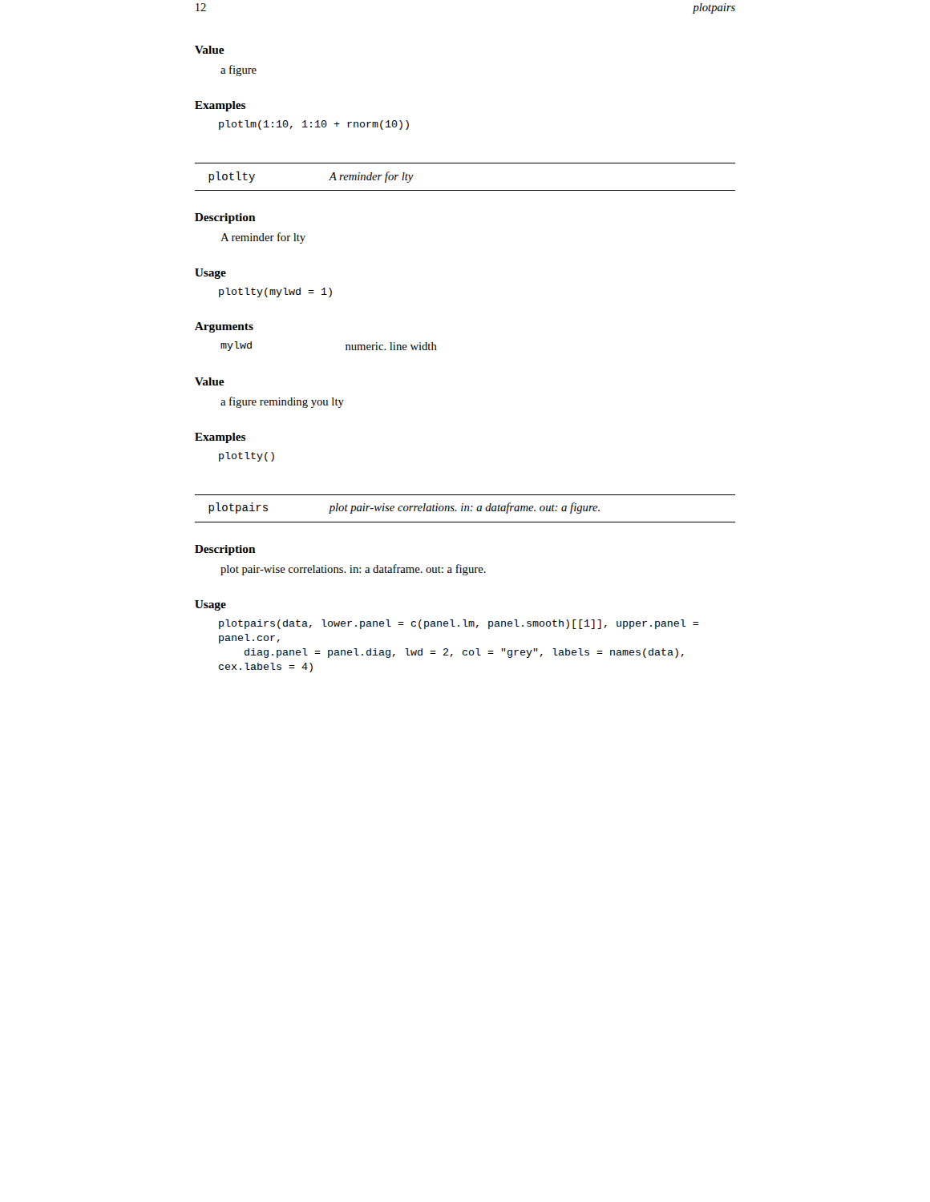12 plotpairs
Value
a figure
Examples
plotlm(1:10, 1:10 + rnorm(10))
plotlty A reminder for lty
Description
A reminder for lty
Usage
plotlty(mylwd = 1)
Arguments
mylwd
numeric. line width
Value
a figure reminding you lty
Examples
plotlty()
plotpairs plot pair-wise correlations. in: a dataframe. out: a figure.
Description
plot pair-wise correlations. in: a dataframe. out: a figure.
Usage
plotpairs(data, lower.panel = c(panel.lm, panel.smooth)[[1]], upper.panel = panel.cor,
    diag.panel = panel.diag, lwd = 2, col = "grey", labels = names(data), cex.labels = 4)